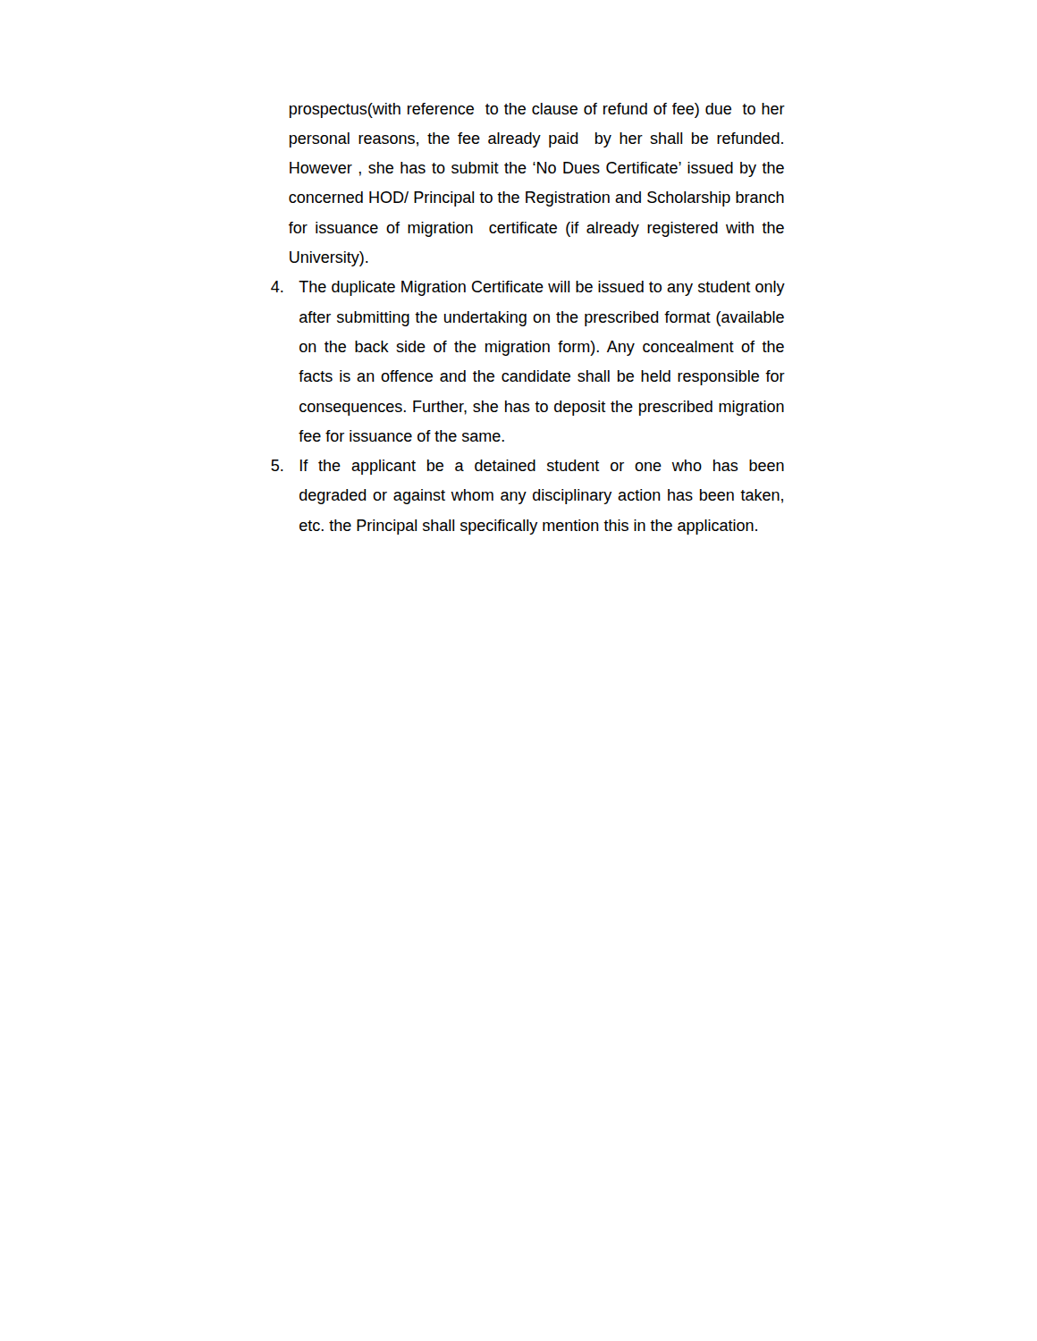prospectus(with reference to the clause of refund of fee) due to her personal reasons, the fee already paid by her shall be refunded. However , she has to submit the ‘No Dues Certificate’ issued by the concerned HOD/ Principal to the Registration and Scholarship branch for issuance of migration certificate (if already registered with the University).
The duplicate Migration Certificate will be issued to any student only after submitting the undertaking on the prescribed format (available on the back side of the migration form). Any concealment of the facts is an offence and the candidate shall be held responsible for consequences. Further, she has to deposit the prescribed migration fee for issuance of the same.
If the applicant be a detained student or one who has been degraded or against whom any disciplinary action has been taken, etc. the Principal shall specifically mention this in the application.